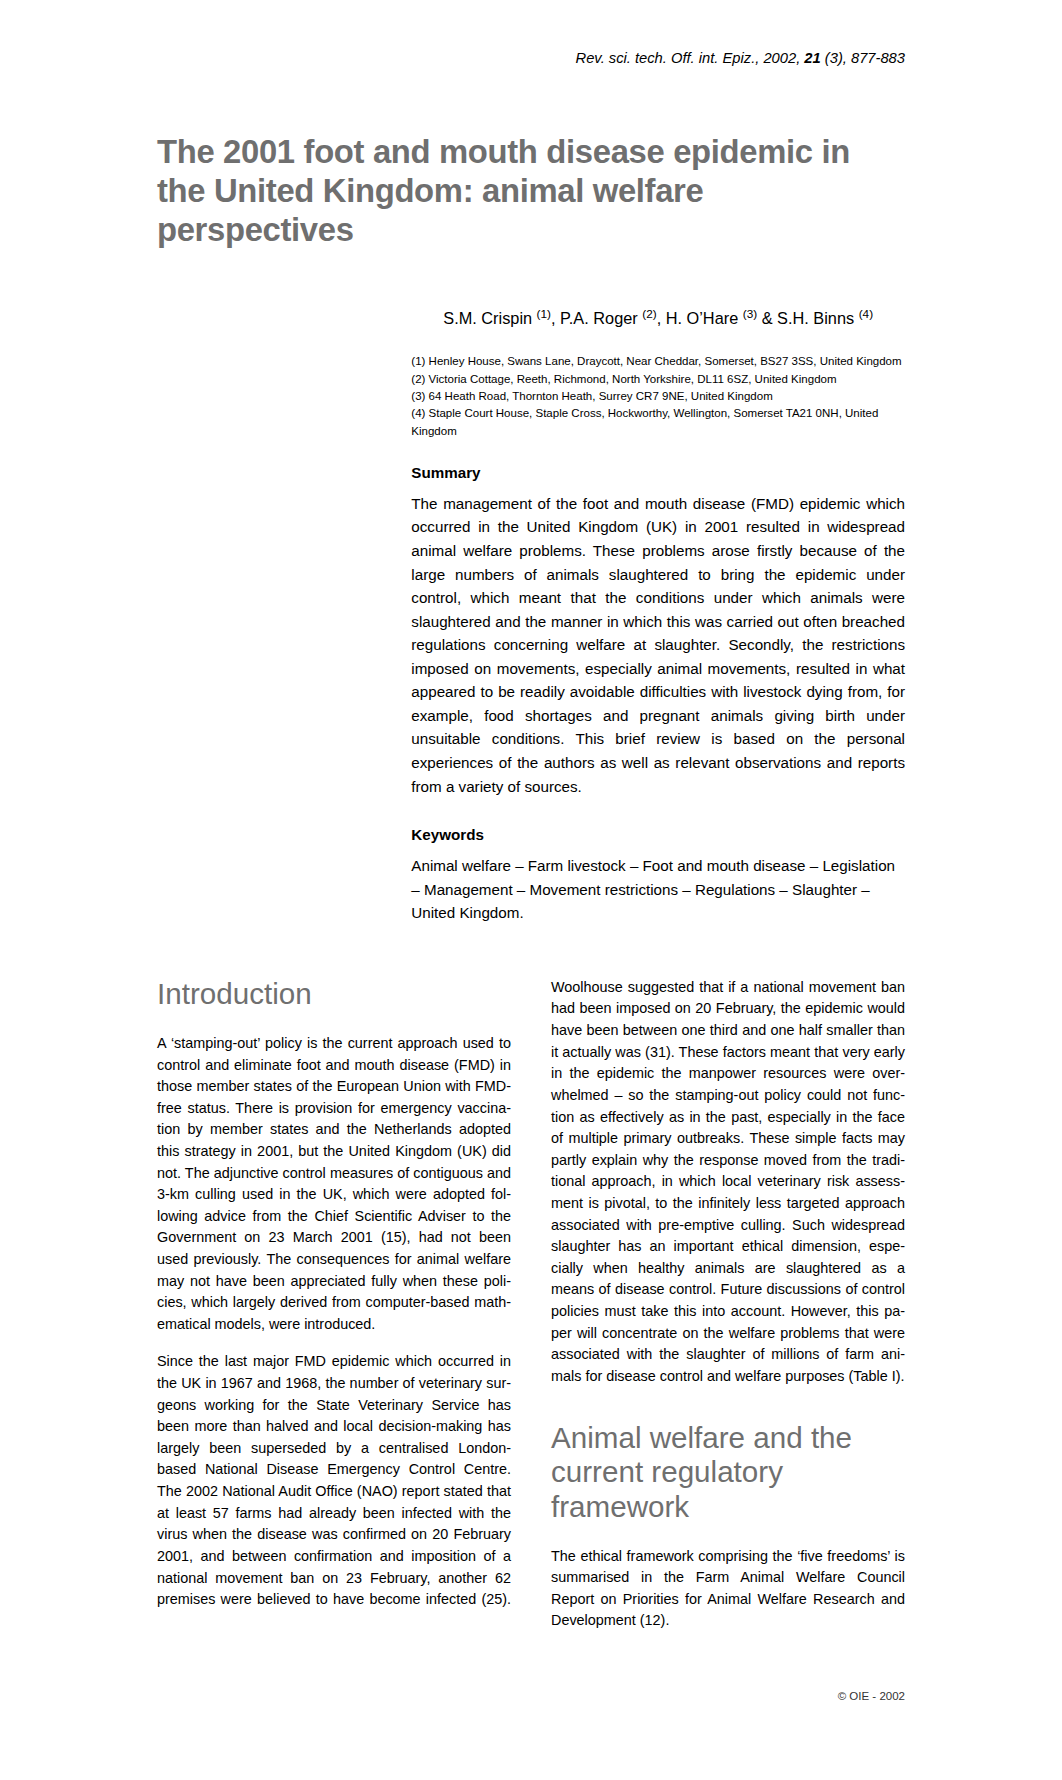Rev. sci. tech. Off. int. Epiz., 2002, 21 (3), 877-883
The 2001 foot and mouth disease epidemic in the United Kingdom: animal welfare perspectives
S.M. Crispin (1), P.A. Roger (2), H. O’Hare (3) & S.H. Binns (4)
(1) Henley House, Swans Lane, Draycott, Near Cheddar, Somerset, BS27 3SS, United Kingdom
(2) Victoria Cottage, Reeth, Richmond, North Yorkshire, DL11 6SZ, United Kingdom
(3) 64 Heath Road, Thornton Heath, Surrey CR7 9NE, United Kingdom
(4) Staple Court House, Staple Cross, Hockworthy, Wellington, Somerset TA21 0NH, United Kingdom
Summary
The management of the foot and mouth disease (FMD) epidemic which occurred in the United Kingdom (UK) in 2001 resulted in widespread animal welfare problems. These problems arose firstly because of the large numbers of animals slaughtered to bring the epidemic under control, which meant that the conditions under which animals were slaughtered and the manner in which this was carried out often breached regulations concerning welfare at slaughter. Secondly, the restrictions imposed on movements, especially animal movements, resulted in what appeared to be readily avoidable difficulties with livestock dying from, for example, food shortages and pregnant animals giving birth under unsuitable conditions. This brief review is based on the personal experiences of the authors as well as relevant observations and reports from a variety of sources.
Keywords
Animal welfare – Farm livestock – Foot and mouth disease – Legislation – Management – Movement restrictions – Regulations – Slaughter – United Kingdom.
Introduction
A ‘stamping-out’ policy is the current approach used to control and eliminate foot and mouth disease (FMD) in those member states of the European Union with FMD-free status. There is provision for emergency vaccination by member states and the Netherlands adopted this strategy in 2001, but the United Kingdom (UK) did not. The adjunctive control measures of contiguous and 3-km culling used in the UK, which were adopted following advice from the Chief Scientific Adviser to the Government on 23 March 2001 (15), had not been used previously. The consequences for animal welfare may not have been appreciated fully when these policies, which largely derived from computer-based mathematical models, were introduced.
Since the last major FMD epidemic which occurred in the UK in 1967 and 1968, the number of veterinary surgeons working for the State Veterinary Service has been more than halved and local decision-making has largely been superseded by a centralised London-based National Disease Emergency Control Centre. The 2002 National Audit Office (NAO) report stated that at least 57 farms had already been infected with the virus when the disease was confirmed on 20 February 2001, and between confirmation and imposition of a national movement ban on 23 February, another 62 premises were believed to have become infected (25). Woolhouse suggested that if a national movement ban had been imposed on 20 February, the epidemic would have been between one third and one half smaller than it actually was (31). These factors meant that very early in the epidemic the manpower resources were overwhelmed – so the stamping-out policy could not function as effectively as in the past, especially in the face of multiple primary outbreaks. These simple facts may partly explain why the response moved from the traditional approach, in which local veterinary risk assessment is pivotal, to the infinitely less targeted approach associated with pre-emptive culling. Such widespread slaughter has an important ethical dimension, especially when healthy animals are slaughtered as a means of disease control. Future discussions of control policies must take this into account. However, this paper will concentrate on the welfare problems that were associated with the slaughter of millions of farm animals for disease control and welfare purposes (Table I).
Animal welfare and the current regulatory framework
The ethical framework comprising the ‘five freedoms’ is summarised in the Farm Animal Welfare Council Report on Priorities for Animal Welfare Research and Development (12).
© OIE - 2002